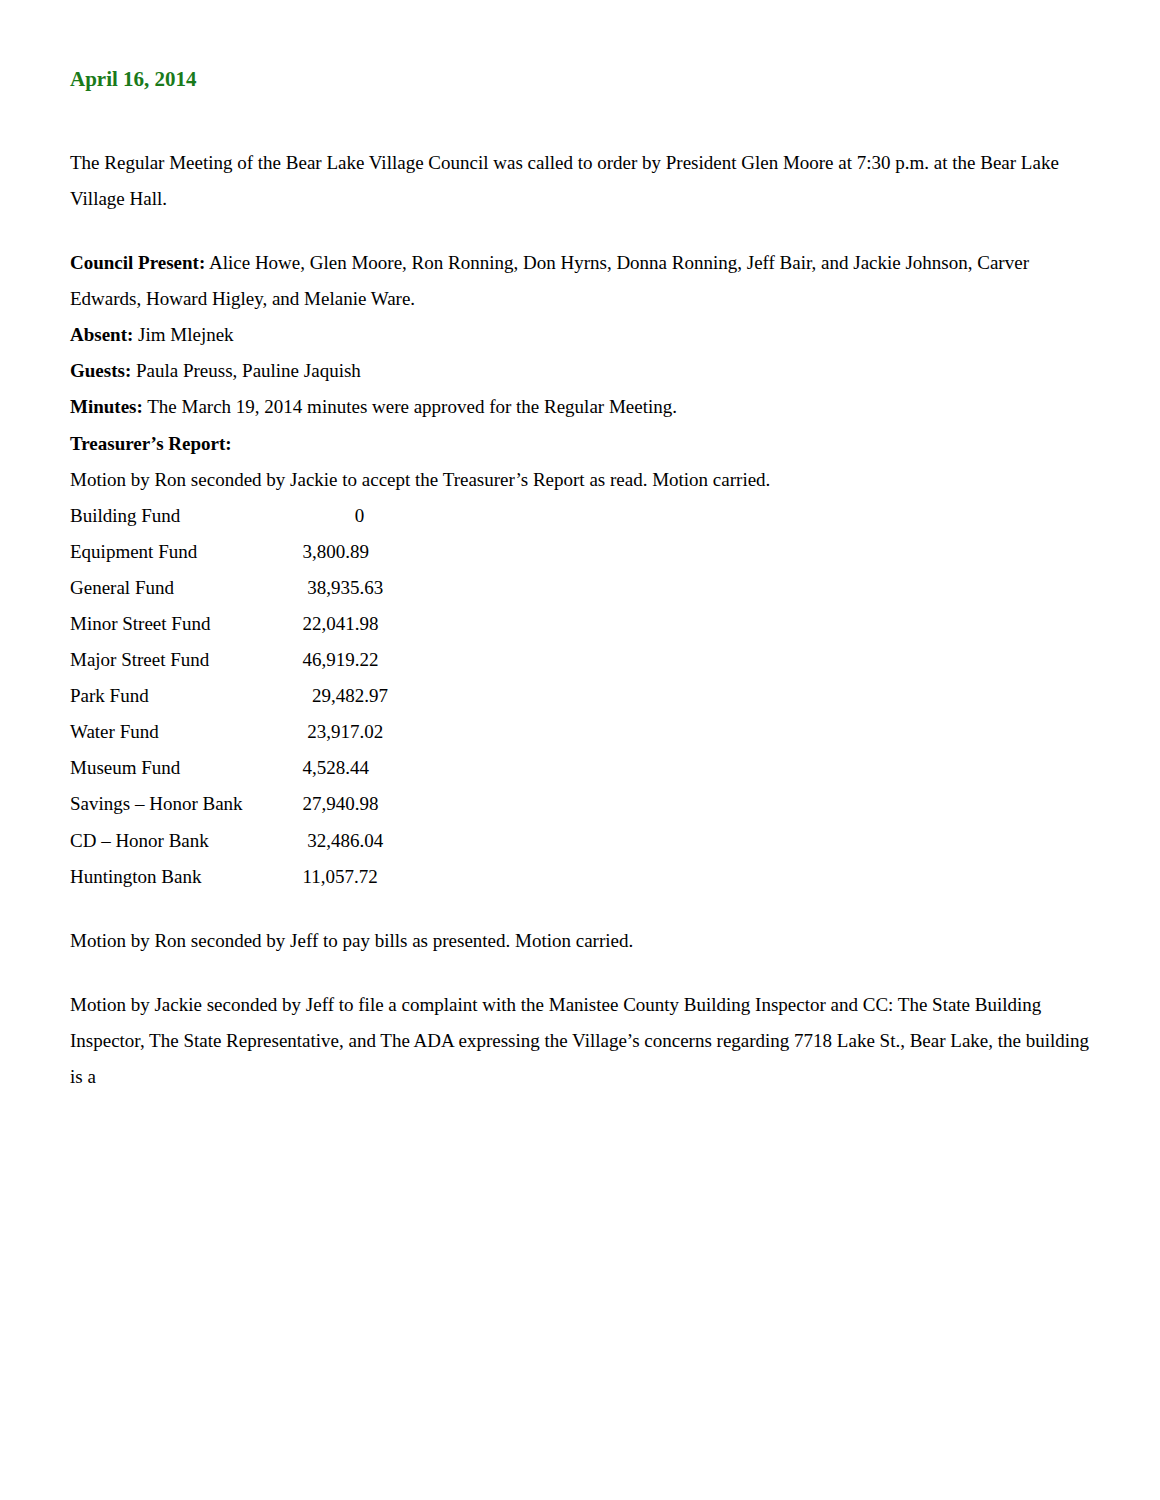April 16, 2014
The Regular Meeting of the Bear Lake Village Council was called to order by President Glen Moore at 7:30 p.m. at the Bear Lake Village Hall.
Council Present: Alice Howe, Glen Moore, Ron Ronning, Don Hyrns, Donna Ronning, Jeff Bair, and Jackie Johnson, Carver Edwards, Howard Higley, and Melanie Ware.
Absent: Jim Mlejnek
Guests: Paula Preuss, Pauline Jaquish
Minutes: The March 19, 2014 minutes were approved for the Regular Meeting.
Treasurer’s Report:
Motion by Ron seconded by Jackie to accept the Treasurer’s Report as read. Motion carried.
| Building Fund | 0 |
| Equipment Fund | 3,800.89 |
| General Fund | 38,935.63 |
| Minor Street Fund | 22,041.98 |
| Major Street Fund | 46,919.22 |
| Park Fund | 29,482.97 |
| Water Fund | 23,917.02 |
| Museum Fund | 4,528.44 |
| Savings – Honor Bank | 27,940.98 |
| CD – Honor Bank | 32,486.04 |
| Huntington Bank | 11,057.72 |
Motion by Ron seconded by Jeff to pay bills as presented. Motion carried.
Motion by Jackie seconded by Jeff to file a complaint with the Manistee County Building Inspector and CC: The State Building Inspector, The State Representative, and The ADA expressing the Village’s concerns regarding 7718 Lake St., Bear Lake, the building is a